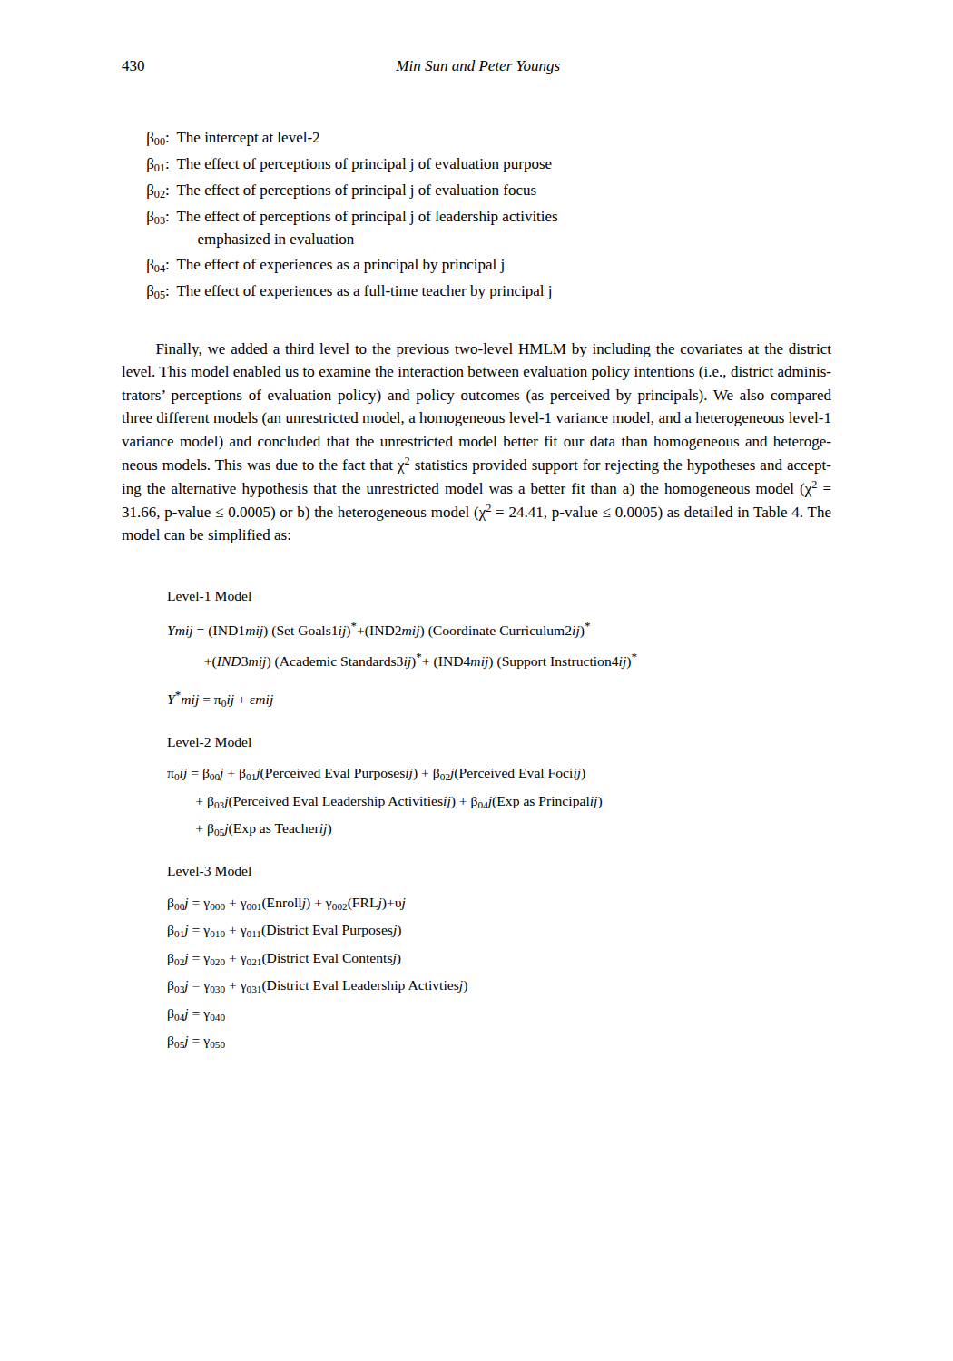430 Min Sun and Peter Youngs
β 00:
The intercept at level-2
β 01:
The effect of perceptions of principal j of evaluation purpose
β 02:
The effect of perceptions of principal j of evaluation focus
β 03:
The effect of perceptions of principal j of leadership activitiesemphasized in evaluation
β 04:
The effect of experiences as a principal by principal j
β 05:
The effect of experiences as a full-time teacher by principal j
Finally, we added a third level to the previous two-level HMLM by including the covariates at the district level. This model enabled us to examine the interaction between evaluation policy intentions (i.e., district administrators’ perceptions of evaluation policy) and policy outcomes (as perceived by principals). We also compared three different models (an unrestricted model, a homogeneous level-1 variance model, and a heterogeneous level-1 variance model) and concluded that the unrestricted model better fit our data than homogeneous and heterogeneous models. This was due to the fact that χ 2 statistics provided support for rejecting the hypotheses and accepting the alternative hypothesis that the unrestricted model was a better fit than a) the homogeneous model (χ 2 = 31.66, p-value ≤ 0.0005) or b) the heterogeneous model (χ 2 = 24.41, p-value ≤ 0.0005) as detailed in Table 4. The model can be simplified as:
Level-1 Model
Ymij = (IND1mij) (Set Goals1ij)*+(IND2mij) (Coordinate Curriculum2ij)*
+(IND3mij) (Academic Standards3ij)*+ (IND4mij) (Support Instruction4ij)*
Y*mij = π 0 ij + εmij
Level-2 Model
π 0 ij = β 00 j + β 01 j(Perceived Eval Purposesij) + β 02 j(Perceived Eval Fociij)
+ β 03 j(Perceived Eval Leadership Activitiesij) + β 04 j(Exp as Principalij)
+ β 05 j(Exp as Teacherij)
Level-3 Model
β 00 j = γ 000 + γ 001(Enrollj) + γ 002(FRLj)+υj
β 01 j = γ 010 + γ 011(District Eval Purposesj)
β 02 j = γ 020 + γ 021(District Eval Contentsj)
β 03 j = γ 030 + γ 031(District Eval Leadership Activtiesj)
β 04 j = γ 040
β 05 j = γ 050